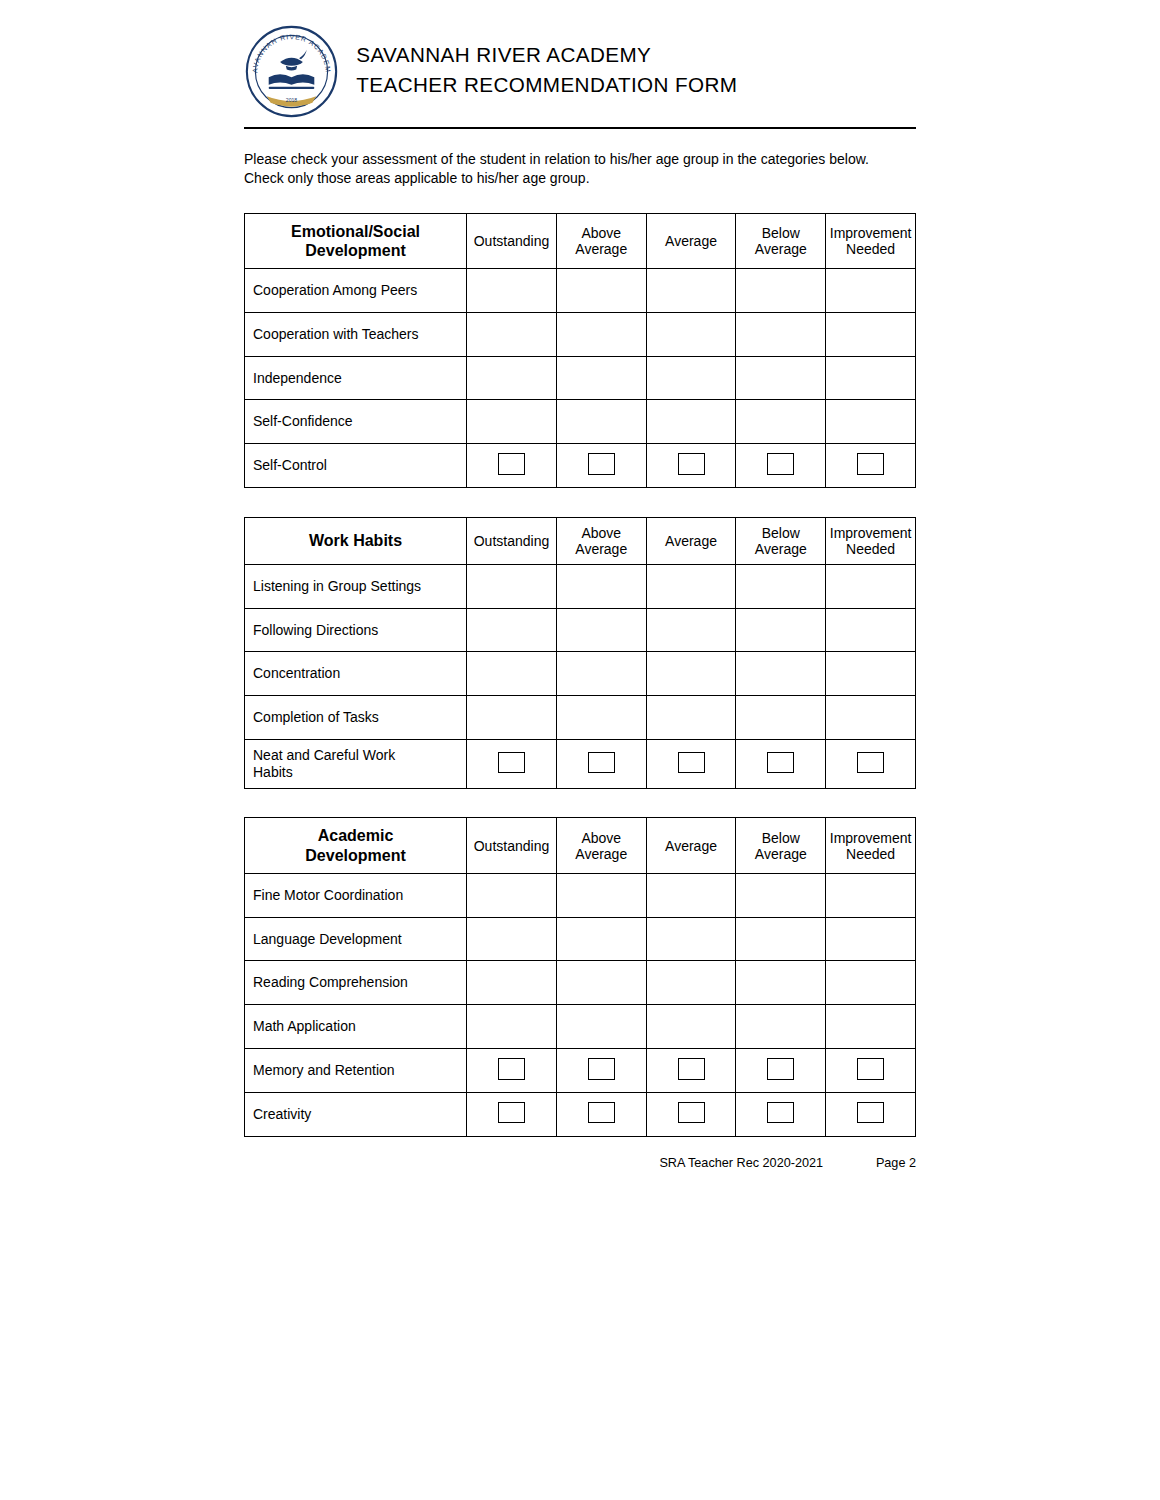SAVANNAH RIVER ACADEMY 2018
SAVANNAH RIVER ACADEMY
TEACHER RECOMMENDATION FORM
Please check your assessment of the student in relation to his/her age group in the categories below. Check only those areas applicable to his/her age group.
| Emotional/Social Development | Outstanding | Above Average | Average | Below Average | Improvement Needed |
| --- | --- | --- | --- | --- | --- |
| Cooperation Among Peers | | | | | |
| Cooperation with Teachers | | | | | |
| Independence | | | | | |
| Self-Confidence | | | | | |
| Self-Control | | | | | |
| Work Habits | Outstanding | Above Average | Average | Below Average | Improvement Needed |
| --- | --- | --- | --- | --- | --- |
| Listening in Group Settings | | | | | |
| Following Directions | | | | | |
| Concentration | | | | | |
| Completion of Tasks | | | | | |
| Neat and Careful Work Habits | | | | | |
| Academic Development | Outstanding | Above Average | Average | Below Average | Improvement Needed |
| --- | --- | --- | --- | --- | --- |
| Fine Motor Coordination | | | | | |
| Language Development | | | | | |
| Reading Comprehension | | | | | |
| Math Application | | | | | |
| Memory and Retention | | | | | |
| Creativity | | | | | |
SRA Teacher Rec 2020-2021 Page 2